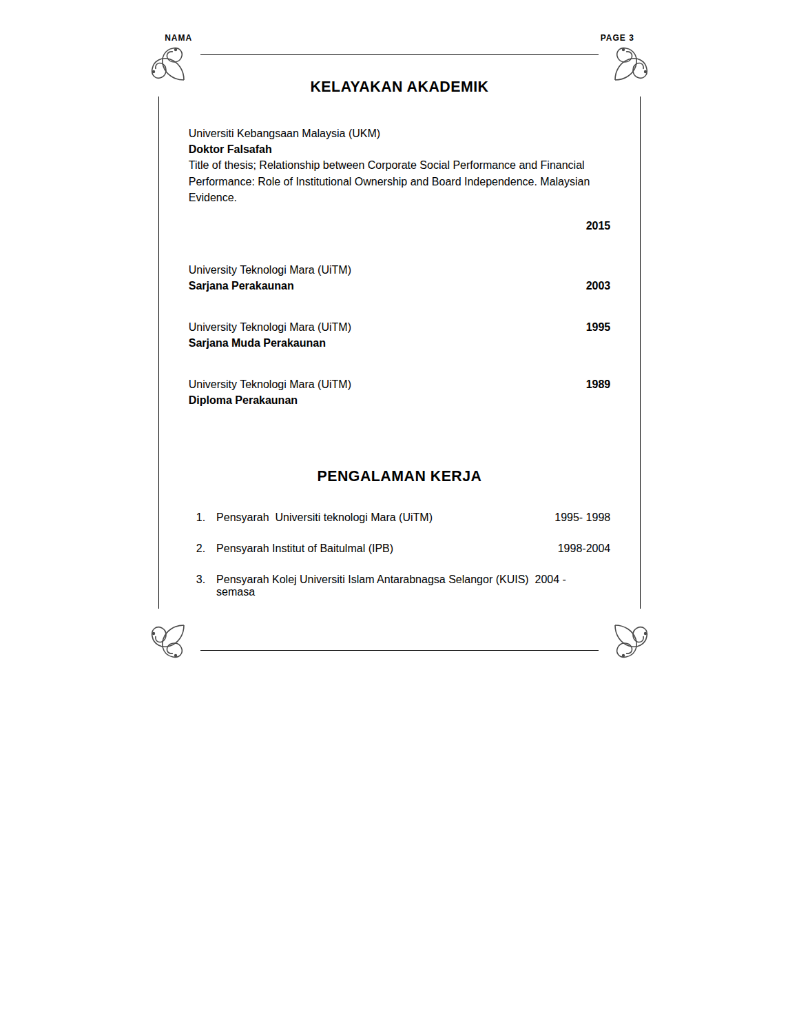NAMA PAGE 3
KELAYAKAN AKADEMIK
Universiti Kebangsaan Malaysia (UKM)
Doktor Falsafah
Title of thesis; Relationship between Corporate Social Performance and Financial Performance: Role of Institutional Ownership and Board Independence. Malaysian Evidence.
2015
University Teknologi Mara (UiTM)
Sarjana Perakaunan
2003
University Teknologi Mara (UiTM)
Sarjana Muda Perakaunan
1995
University Teknologi Mara (UiTM)
Diploma Perakaunan
1989
PENGALAMAN KERJA
Pensyarah Universiti teknologi Mara (UiTM) 1995- 1998
Pensyarah Institut of Baitulmal (IPB) 1998-2004
Pensyarah Kolej Universiti Islam Antarabnagsa Selangor (KUIS) 2004 - semasa